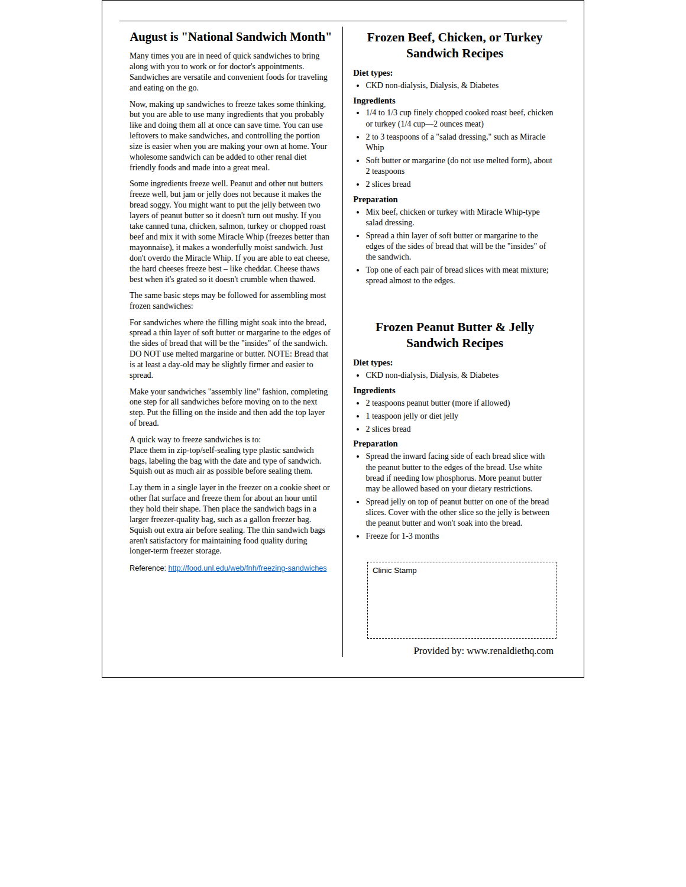August is "National Sandwich Month"
Many times you are in need of quick sandwiches to bring along with you to work or for doctor's appointments. Sandwiches are versatile and convenient foods for traveling and eating on the go.
Now, making up sandwiches to freeze takes some thinking, but you are able to use many ingredients that you probably like and doing them all at once can save time. You can use leftovers to make sandwiches, and controlling the portion size is easier when you are making your own at home. Your wholesome sandwich can be added to other renal diet friendly foods and made into a great meal.
Some ingredients freeze well. Peanut and other nut butters freeze well, but jam or jelly does not because it makes the bread soggy. You might want to put the jelly between two layers of peanut butter so it doesn't turn out mushy. If you take canned tuna, chicken, salmon, turkey or chopped roast beef and mix it with some Miracle Whip (freezes better than mayonnaise), it makes a wonderfully moist sandwich. Just don't overdo the Miracle Whip. If you are able to eat cheese, the hard cheeses freeze best – like cheddar. Cheese thaws best when it's grated so it doesn't crumble when thawed.
The same basic steps may be followed for assembling most frozen sandwiches:
For sandwiches where the filling might soak into the bread, spread a thin layer of soft butter or margarine to the edges of the sides of bread that will be the "insides" of the sandwich. DO NOT use melted margarine or butter. NOTE: Bread that is at least a day-old may be slightly firmer and easier to spread.
Make your sandwiches "assembly line" fashion, completing one step for all sandwiches before moving on to the next step. Put the filling on the inside and then add the top layer of bread.
A quick way to freeze sandwiches is to:
Place them in zip-top/self-sealing type plastic sandwich bags, labeling the bag with the date and type of sandwich. Squish out as much air as possible before sealing them.
Lay them in a single layer in the freezer on a cookie sheet or other flat surface and freeze them for about an hour until they hold their shape. Then place the sandwich bags in a larger freezer-quality bag, such as a gallon freezer bag. Squish out extra air before sealing. The thin sandwich bags aren't satisfactory for maintaining food quality during longer-term freezer storage.
Reference: http://food.unl.edu/web/fnh/freezing-sandwiches
Frozen Beef, Chicken, or Turkey Sandwich Recipes
Diet types:
CKD non-dialysis, Dialysis, & Diabetes
Ingredients
1/4 to 1/3 cup finely chopped cooked roast beef, chicken or turkey (1/4 cup—2 ounces meat)
2 to 3 teaspoons of a "salad dressing," such as Miracle Whip
Soft butter or margarine (do not use melted form), about 2 teaspoons
2 slices bread
Preparation
Mix beef, chicken or turkey with Miracle Whip-type salad dressing.
Spread a thin layer of soft butter or margarine to the edges of the sides of bread that will be the "insides" of the sandwich.
Top one of each pair of bread slices with meat mixture; spread almost to the edges.
Frozen Peanut Butter & Jelly Sandwich Recipes
Diet types:
CKD non-dialysis, Dialysis, & Diabetes
Ingredients
2 teaspoons peanut butter (more if allowed)
1 teaspoon jelly or diet jelly
2 slices bread
Preparation
Spread the inward facing side of each bread slice with the peanut butter to the edges of the bread. Use white bread if needing low phosphorus. More peanut butter may be allowed based on your dietary restrictions.
Spread jelly on top of peanut butter on one of the bread slices. Cover with the other slice so the jelly is between the peanut butter and won't soak into the bread.
Freeze for 1-3 months
Clinic Stamp
Provided by: www.renaldiethq.com